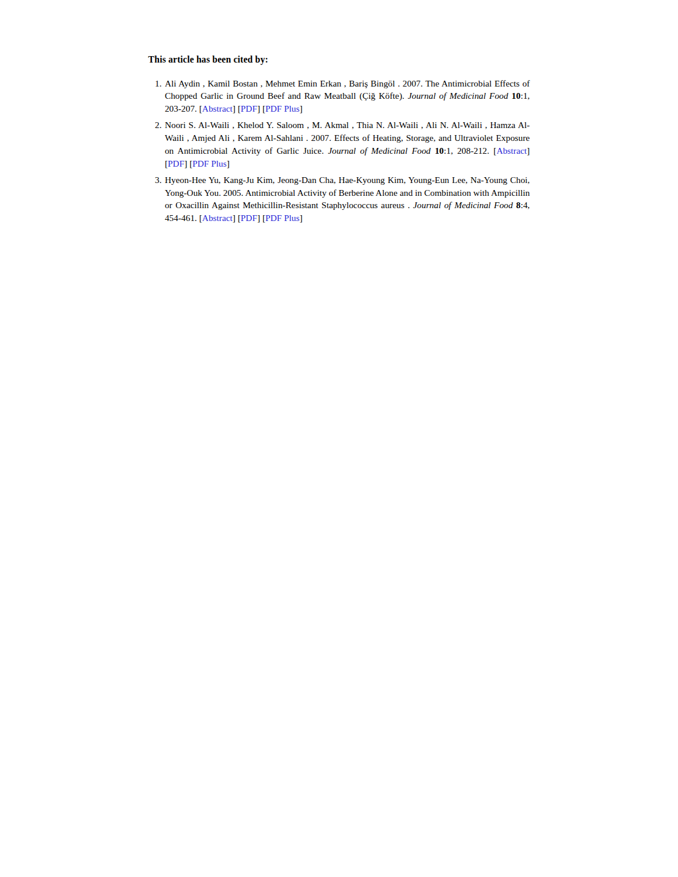This article has been cited by:
Ali Aydin , Kamil Bostan , Mehmet Emin Erkan , Bariş Bingöl . 2007. The Antimicrobial Effects of Chopped Garlic in Ground Beef and Raw Meatball (Çiğ Köfte). Journal of Medicinal Food 10:1, 203-207. [Abstract] [PDF] [PDF Plus]
Noori S. Al-Waili , Khelod Y. Saloom , M. Akmal , Thia N. Al-Waili , Ali N. Al-Waili , Hamza Al-Waili , Amjed Ali , Karem Al-Sahlani . 2007. Effects of Heating, Storage, and Ultraviolet Exposure on Antimicrobial Activity of Garlic Juice. Journal of Medicinal Food 10:1, 208-212. [Abstract] [PDF] [PDF Plus]
Hyeon-Hee Yu, Kang-Ju Kim, Jeong-Dan Cha, Hae-Kyoung Kim, Young-Eun Lee, Na-Young Choi, Yong-Ouk You. 2005. Antimicrobial Activity of Berberine Alone and in Combination with Ampicillin or Oxacillin Against Methicillin-Resistant Staphylococcus aureus . Journal of Medicinal Food 8:4, 454-461. [Abstract] [PDF] [PDF Plus]